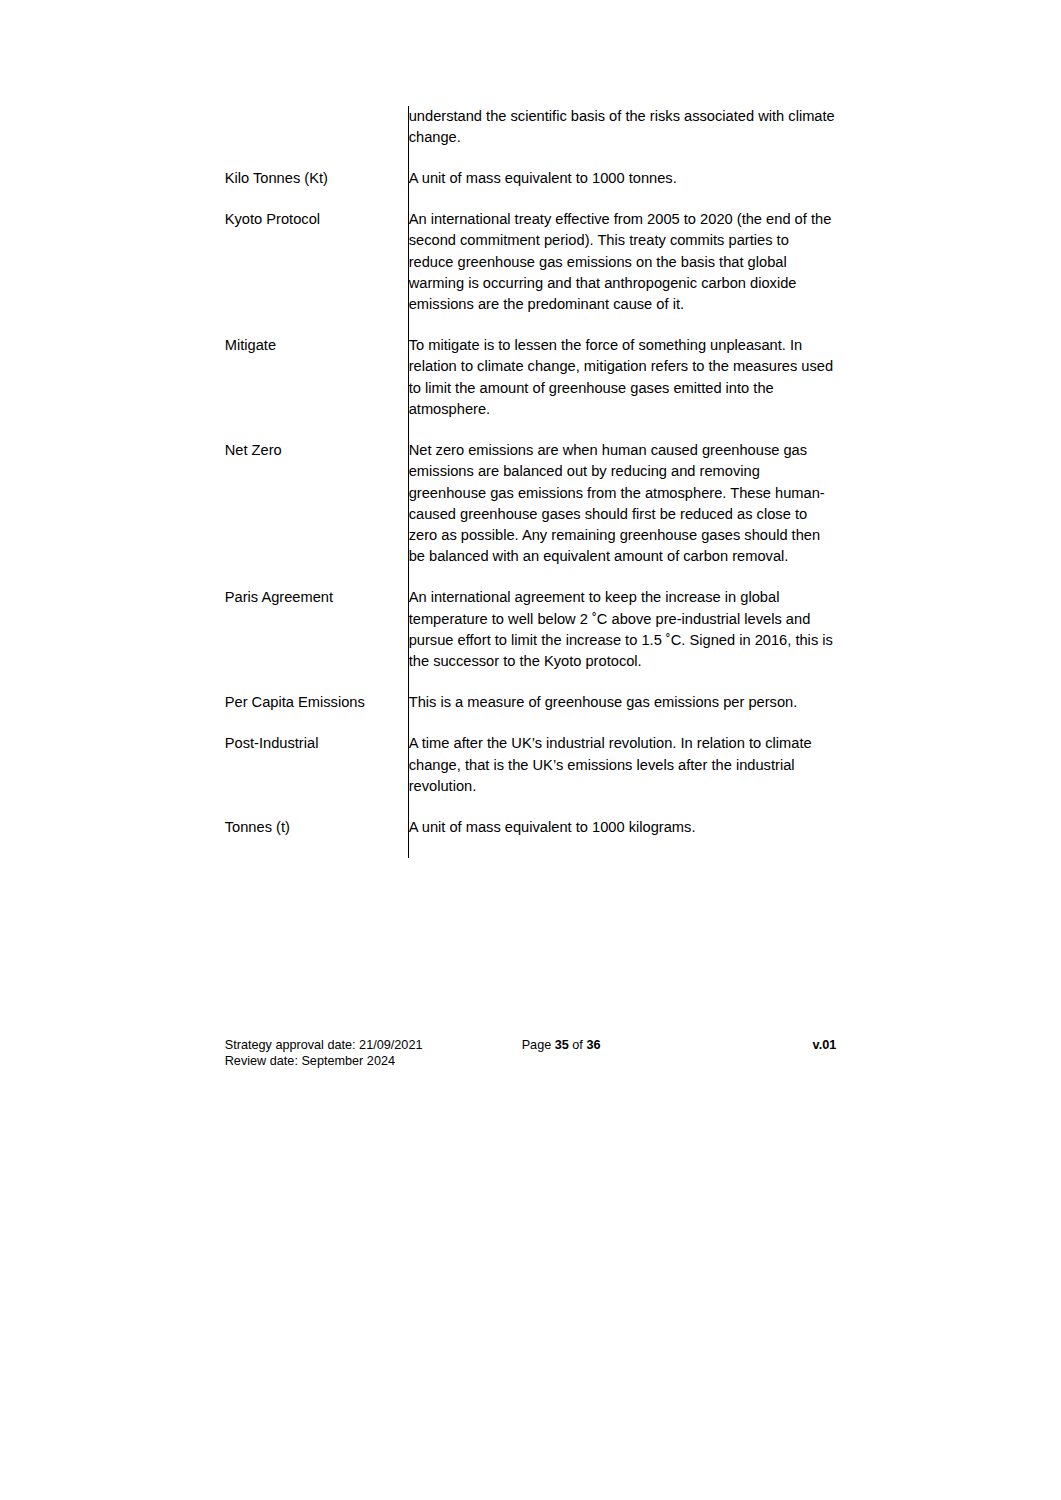| | understand the scientific basis of the risks associated with climate change. |
| Kilo Tonnes (Kt) | A unit of mass equivalent to 1000 tonnes. |
| Kyoto Protocol | An international treaty effective from 2005 to 2020 (the end of the second commitment period). This treaty commits parties to reduce greenhouse gas emissions on the basis that global warming is occurring and that anthropogenic carbon dioxide emissions are the predominant cause of it. |
| Mitigate | To mitigate is to lessen the force of something unpleasant. In relation to climate change, mitigation refers to the measures used to limit the amount of greenhouse gases emitted into the atmosphere. |
| Net Zero | Net zero emissions are when human caused greenhouse gas emissions are balanced out by reducing and removing greenhouse gas emissions from the atmosphere. These human-caused greenhouse gases should first be reduced as close to zero as possible. Any remaining greenhouse gases should then be balanced with an equivalent amount of carbon removal. |
| Paris Agreement | An international agreement to keep the increase in global temperature to well below 2 ˚C above pre-industrial levels and pursue effort to limit the increase to 1.5 ˚C. Signed in 2016, this is the successor to the Kyoto protocol. |
| Per Capita Emissions | This is a measure of greenhouse gas emissions per person. |
| Post-Industrial | A time after the UK’s industrial revolution. In relation to climate change, that is the UK’s emissions levels after the industrial revolution. |
| Tonnes (t) | A unit of mass equivalent to 1000 kilograms. |
| Strategy approval date: 21/09/2021 Review date: September 2024 | Page 35 of 36 | v.01 |